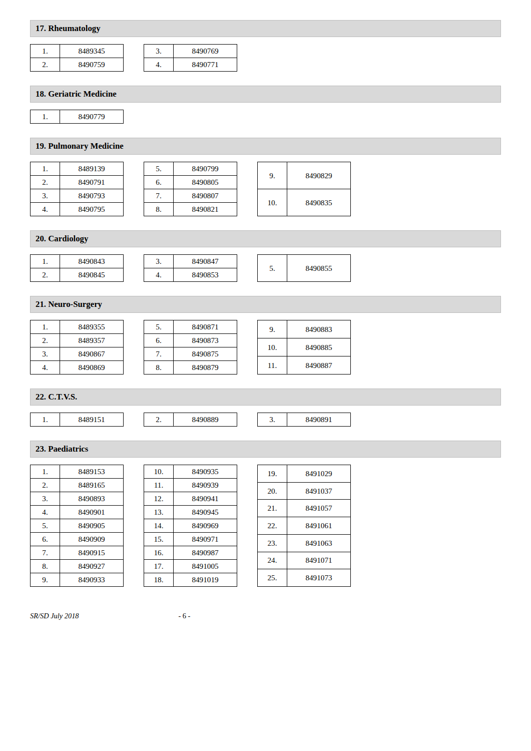17. Rheumatology
| 1. | 8489345 |
| 2. | 8490759 |
| 3. | 8490769 |
| 4. | 8490771 |
18. Geriatric Medicine
| 1. | 8490779 |
19. Pulmonary Medicine
| 1. | 8489139 |
| 2. | 8490791 |
| 3. | 8490793 |
| 4. | 8490795 |
| 5. | 8490799 |
| 6. | 8490805 |
| 7. | 8490807 |
| 8. | 8490821 |
| 9. | 8490829 |
| 10. | 8490835 |
20. Cardiology
| 1. | 8490843 |
| 2. | 8490845 |
| 3. | 8490847 |
| 4. | 8490853 |
| 5. | 8490855 |
21. Neuro-Surgery
| 1. | 8489355 |
| 2. | 8489357 |
| 3. | 8490867 |
| 4. | 8490869 |
| 5. | 8490871 |
| 6. | 8490873 |
| 7. | 8490875 |
| 8. | 8490879 |
| 9. | 8490883 |
| 10. | 8490885 |
| 11. | 8490887 |
22. C.T.V.S.
| 1. | 8489151 |
| 2. | 8490889 |
| 3. | 8490891 |
23. Paediatrics
| 1. | 8489153 |
| 2. | 8489165 |
| 3. | 8490893 |
| 4. | 8490901 |
| 5. | 8490905 |
| 6. | 8490909 |
| 7. | 8490915 |
| 8. | 8490927 |
| 9. | 8490933 |
| 10. | 8490935 |
| 11. | 8490939 |
| 12. | 8490941 |
| 13. | 8490945 |
| 14. | 8490969 |
| 15. | 8490971 |
| 16. | 8490987 |
| 17. | 8491005 |
| 18. | 8491019 |
| 19. | 8491029 |
| 20. | 8491037 |
| 21. | 8491057 |
| 22. | 8491061 |
| 23. | 8491063 |
| 24. | 8491071 |
| 25. | 8491073 |
SR/SD July 2018
- 6 -